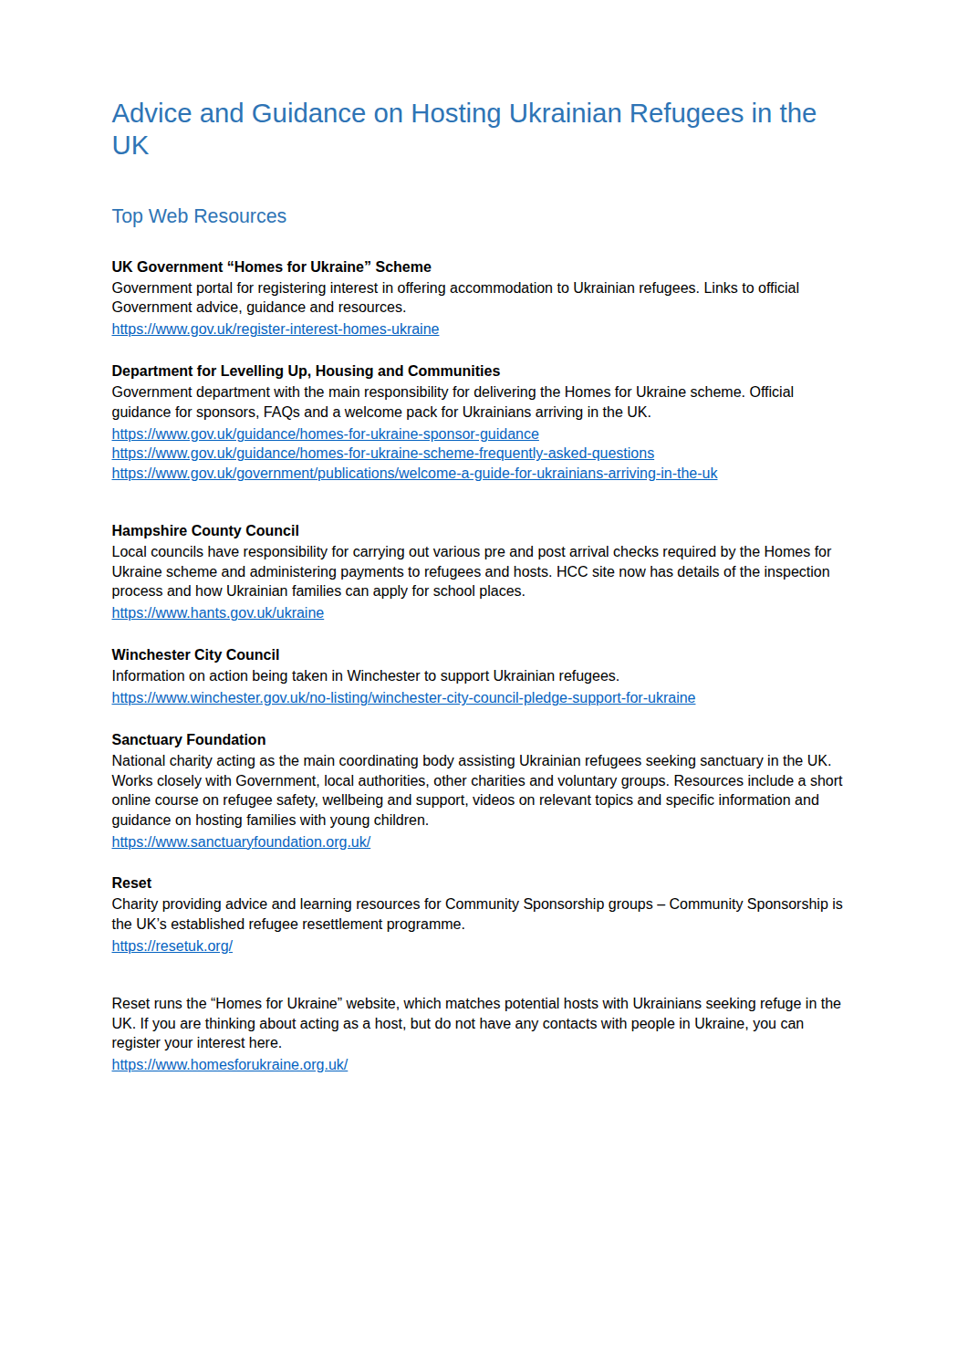Advice and Guidance on Hosting Ukrainian Refugees in the UK
Top Web Resources
UK Government “Homes for Ukraine” Scheme
Government portal for registering interest in offering accommodation to Ukrainian refugees. Links to official Government advice, guidance and resources.
https://www.gov.uk/register-interest-homes-ukraine
Department for Levelling Up, Housing and Communities
Government department with the main responsibility for delivering the Homes for Ukraine scheme. Official guidance for sponsors, FAQs and a welcome pack for Ukrainians arriving in the UK.
https://www.gov.uk/guidance/homes-for-ukraine-sponsor-guidance https://www.gov.uk/guidance/homes-for-ukraine-scheme-frequently-asked-questions https://www.gov.uk/government/publications/welcome-a-guide-for-ukrainians-arriving-in-the-uk
Hampshire County Council
Local councils have responsibility for carrying out various pre and post arrival checks required by the Homes for Ukraine scheme and administering payments to refugees and hosts. HCC site now has details of the inspection process and how Ukrainian families can apply for school places.
https://www.hants.gov.uk/ukraine
Winchester City Council
Information on action being taken in Winchester to support Ukrainian refugees.
https://www.winchester.gov.uk/no-listing/winchester-city-council-pledge-support-for-ukraine
Sanctuary Foundation
National charity acting as the main coordinating body assisting Ukrainian refugees seeking sanctuary in the UK. Works closely with Government, local authorities, other charities and voluntary groups. Resources include a short online course on refugee safety, wellbeing and support, videos on relevant topics and specific information and guidance on hosting families with young children.
https://www.sanctuaryfoundation.org.uk/
Reset
Charity providing advice and learning resources for Community Sponsorship groups – Community Sponsorship is the UK’s established refugee resettlement programme.
https://resetuk.org/
Reset runs the “Homes for Ukraine” website, which matches potential hosts with Ukrainians seeking refuge in the UK. If you are thinking about acting as a host, but do not have any contacts with people in Ukraine, you can register your interest here.
https://www.homesforukraine.org.uk/